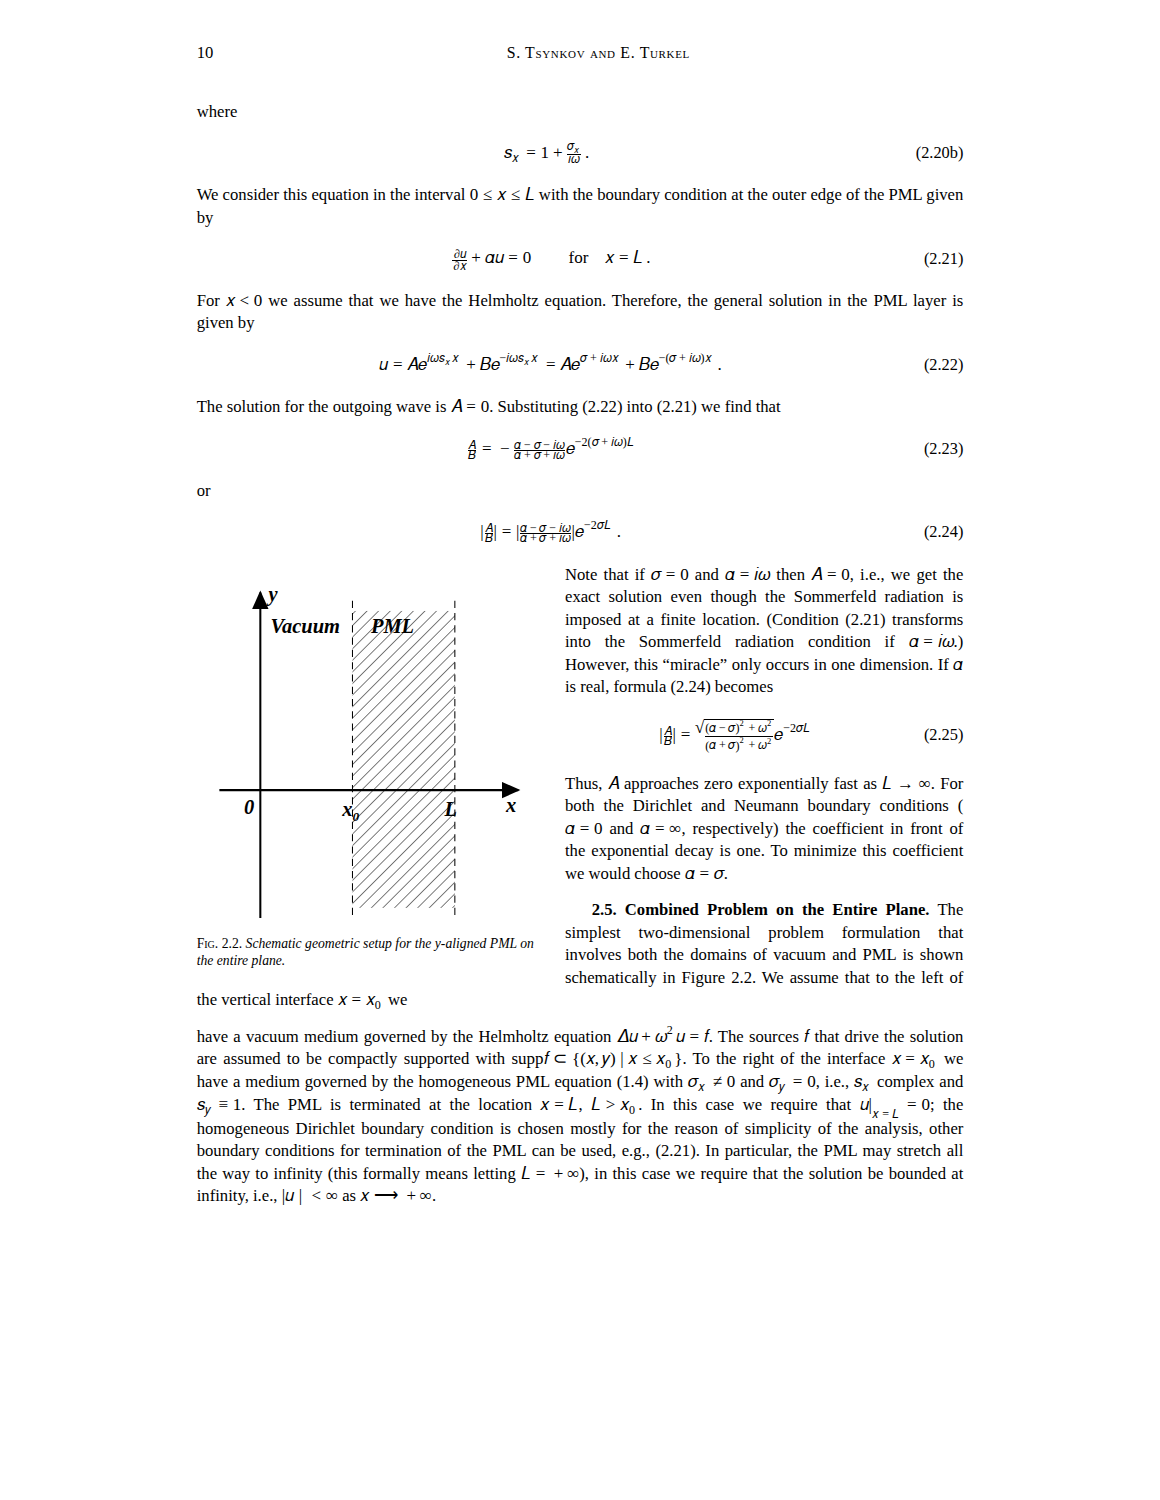10 S. Tsynkov and E. Turkel
where
sx = 1 + σx iω .
(2.20b)
We consider this equation in the interval 0≤x≤L with the boundary condition at the outer edge of the PML given by
∂u ∂x + αu = 0 for x=L .
(2.21)
For x<0 we assume that we have the Helmholtz equation. Therefore, the general solution in the PML layer is given by
u= Aeiωsxx + Be−iωsxx = Aeσ+iωx + Be−(σ+iω)x .
(2.22)
The solution for the outgoing wave is A=0. Substituting (2.22) into (2.21) we find that
AB = − α−σ−iω α+σ+iω e−2(σ+iω)L
(2.23)
or
|AB| = | α−σ−iω α+σ+iω | e−2σL .
(2.24)
y x 0 x0 L Vacuum PML
Fig. 2.2. Schematic geometric setup for the y-aligned PML on the entire plane.
Note that if σ=0 and α=iω then A=0, i.e., we get the exact solution even though the Sommerfeld radiation is imposed at a finite location. (Condition (2.21) transforms into the Sommerfeld radiation condition if α=iω.) However, this “miracle” only occurs in one dimension. If α is real, formula (2.24) becomes
|AB| = (α−σ)2+ω2 (α+σ)2+ω2 e−2σL
(2.25)
Thus, A approaches zero exponentially fast as L→∞. For both the Dirichlet and Neumann boundary conditions (α=0 and α=∞, respectively) the coefficient in front of the exponential decay is one. To minimize this coefficient we would choose α=σ.
2.5. Combined Problem on the Entire Plane. The simplest two-dimensional problem formulation that involves both the domains of vacuum and PML is shown schematically in Figure 2.2. We assume that to the left of the vertical interface x=x0 we
have a vacuum medium governed by the Helmholtz equation Δu+ω2u=f. The sources f that drive the solution are assumed to be compactly supported with suppf⊂{(x,y)|x≤x0}. To the right of the interface x=x0 we have a medium governed by the homogeneous PML equation (1.4) with σx≠0 and σy=0, i.e., sx complex and sy≡1. The PML is terminated at the location x=L, L>x0. In this case we require that u|x=L=0; the homogeneous Dirichlet boundary condition is chosen mostly for the reason of simplicity of the analysis, other boundary conditions for termination of the PML can be used, e.g., (2.21). In particular, the PML may stretch all the way to infinity (this formally means letting L=+∞), in this case we require that the solution be bounded at infinity, i.e., |u|<∞ as x⟶+∞.